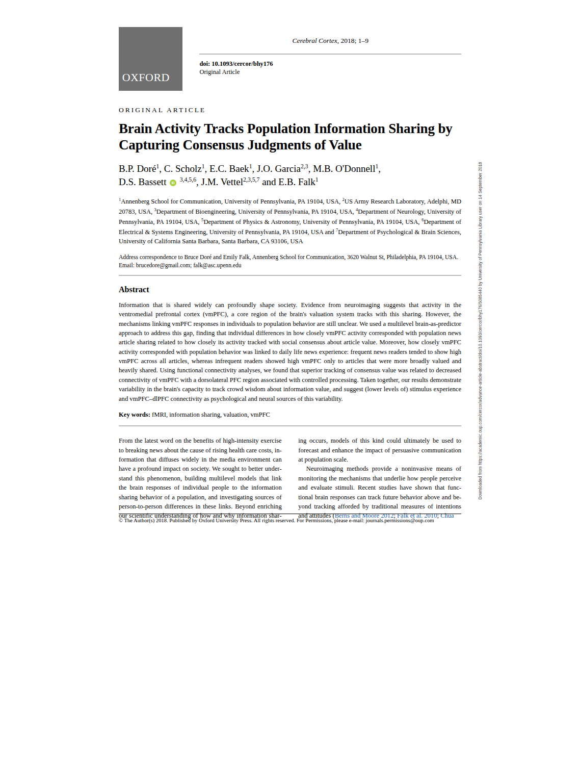Downloaded from https://academic.oup.com/cercor/advance-article-abstract/doi/10.1093/cercor/bhy176/5085440 by University of Pennsylvania Library user on 14 September 2018
OXFORD
Cerebral Cortex, 2018; 1–9
doi: 10.1093/cercor/bhy176
Original Article
ORIGINAL ARTICLE
Brain Activity Tracks Population Information Sharing by Capturing Consensus Judgments of Value
B.P. Doré1, C. Scholz1, E.C. Baek1, J.O. Garcia2,3, M.B. O'Donnell1,
D.S. Bassett 3,4,5,6, J.M. Vettel2,3,5,7 and E.B. Falk1
1Annenberg School for Communication, University of Pennsylvania, PA 19104, USA, 2US Army Research Laboratory, Adelphi, MD 20783, USA, 3Department of Bioengineering, University of Pennsylvania, PA 19104, USA, 4Department of Neurology, University of Pennsylvania, PA 19104, USA, 5Department of Physics & Astronomy, University of Pennsylvania, PA 19104, USA, 6Department of Electrical & Systems Engineering, University of Pennsylvania, PA 19104, USA and 7Department of Psychological & Brain Sciences, University of California Santa Barbara, Santa Barbara, CA 93106, USA
Address correspondence to Bruce Doré and Emily Falk, Annenberg School for Communication, 3620 Walnut St, Philadelphia, PA 19104, USA.
Email: brucedore@gmail.com; falk@asc.upenn.edu
Abstract
Information that is shared widely can profoundly shape society. Evidence from neuroimaging suggests that activity in the ventromedial prefrontal cortex (vmPFC), a core region of the brain's valuation system tracks with this sharing. However, the mechanisms linking vmPFC responses in individuals to population behavior are still unclear. We used a multilevel brain-as-predictor approach to address this gap, finding that individual differences in how closely vmPFC activity corresponded with population news article sharing related to how closely its activity tracked with social consensus about article value. Moreover, how closely vmPFC activity corresponded with population behavior was linked to daily life news experience: frequent news readers tended to show high vmPFC across all articles, whereas infrequent readers showed high vmPFC only to articles that were more broadly valued and heavily shared. Using functional connectivity analyses, we found that superior tracking of consensus value was related to decreased connectivity of vmPFC with a dorsolateral PFC region associated with controlled processing. Taken together, our results demonstrate variability in the brain's capacity to track crowd wisdom about information value, and suggest (lower levels of) stimulus experience and vmPFC–dlPFC connectivity as psychological and neural sources of this variability.
Key words: fMRI, information sharing, valuation, vmPFC
From the latest word on the benefits of high-intensity exercise to breaking news about the cause of rising health care costs, information that diffuses widely in the media environment can have a profound impact on society. We sought to better understand this phenomenon, building multilevel models that link the brain responses of individual people to the information sharing behavior of a population, and investigating sources of person-to-person differences in these links. Beyond enriching our scientific understanding of how and why information sharing occurs, models of this kind could ultimately be used to forecast and enhance the impact of persuasive communication at population scale.
Neuroimaging methods provide a noninvasive means of monitoring the mechanisms that underlie how people perceive and evaluate stimuli. Recent studies have shown that functional brain responses can track future behavior above and beyond tracking afforded by traditional measures of intentions and attitudes (Berns and Moore 2012; Falk et al. 2010; Chua
© The Author(s) 2018. Published by Oxford University Press. All rights reserved. For Permissions, please e-mail: journals.permissions@oup.com